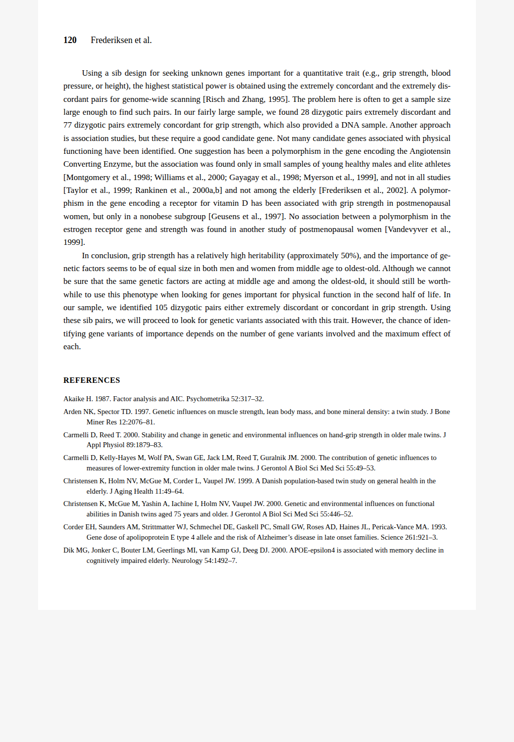120 Frederiksen et al.
Using a sib design for seeking unknown genes important for a quantitative trait (e.g., grip strength, blood pressure, or height), the highest statistical power is obtained using the extremely concordant and the extremely discordant pairs for genome-wide scanning [Risch and Zhang, 1995]. The problem here is often to get a sample size large enough to find such pairs. In our fairly large sample, we found 28 dizygotic pairs extremely discordant and 77 dizygotic pairs extremely concordant for grip strength, which also provided a DNA sample. Another approach is association studies, but these require a good candidate gene. Not many candidate genes associated with physical functioning have been identified. One suggestion has been a polymorphism in the gene encoding the Angiotensin Converting Enzyme, but the association was found only in small samples of young healthy males and elite athletes [Montgomery et al., 1998; Williams et al., 2000; Gayagay et al., 1998; Myerson et al., 1999], and not in all studies [Taylor et al., 1999; Rankinen et al., 2000a,b] and not among the elderly [Frederiksen et al., 2002]. A polymorphism in the gene encoding a receptor for vitamin D has been associated with grip strength in postmenopausal women, but only in a nonobese subgroup [Geusens et al., 1997]. No association between a polymorphism in the estrogen receptor gene and strength was found in another study of postmenopausal women [Vandevyver et al., 1999].
In conclusion, grip strength has a relatively high heritability (approximately 50%), and the importance of genetic factors seems to be of equal size in both men and women from middle age to oldest-old. Although we cannot be sure that the same genetic factors are acting at middle age and among the oldest-old, it should still be worthwhile to use this phenotype when looking for genes important for physical function in the second half of life. In our sample, we identified 105 dizygotic pairs either extremely discordant or concordant in grip strength. Using these sib pairs, we will proceed to look for genetic variants associated with this trait. However, the chance of identifying gene variants of importance depends on the number of gene variants involved and the maximum effect of each.
References
Akaike H. 1987. Factor analysis and AIC. Psychometrika 52:317–32.
Arden NK, Spector TD. 1997. Genetic influences on muscle strength, lean body mass, and bone mineral density: a twin study. J Bone Miner Res 12:2076–81.
Carmelli D, Reed T. 2000. Stability and change in genetic and environmental influences on hand-grip strength in older male twins. J Appl Physiol 89:1879–83.
Carmelli D, Kelly-Hayes M, Wolf PA, Swan GE, Jack LM, Reed T, Guralnik JM. 2000. The contribution of genetic influences to measures of lower-extremity function in older male twins. J Gerontol A Biol Sci Med Sci 55:49–53.
Christensen K, Holm NV, McGue M, Corder L, Vaupel JW. 1999. A Danish population-based twin study on general health in the elderly. J Aging Health 11:49–64.
Christensen K, McGue M, Yashin A, Iachine I, Holm NV, Vaupel JW. 2000. Genetic and environmental influences on functional abilities in Danish twins aged 75 years and older. J Gerontol A Biol Sci Med Sci 55:446–52.
Corder EH, Saunders AM, Strittmatter WJ, Schmechel DE, Gaskell PC, Small GW, Roses AD, Haines JL, Pericak-Vance MA. 1993. Gene dose of apolipoprotein E type 4 allele and the risk of Alzheimer’s disease in late onset families. Science 261:921–3.
Dik MG, Jonker C, Bouter LM, Geerlings MI, van Kamp GJ, Deeg DJ. 2000. APOE-epsilon4 is associated with memory decline in cognitively impaired elderly. Neurology 54:1492–7.